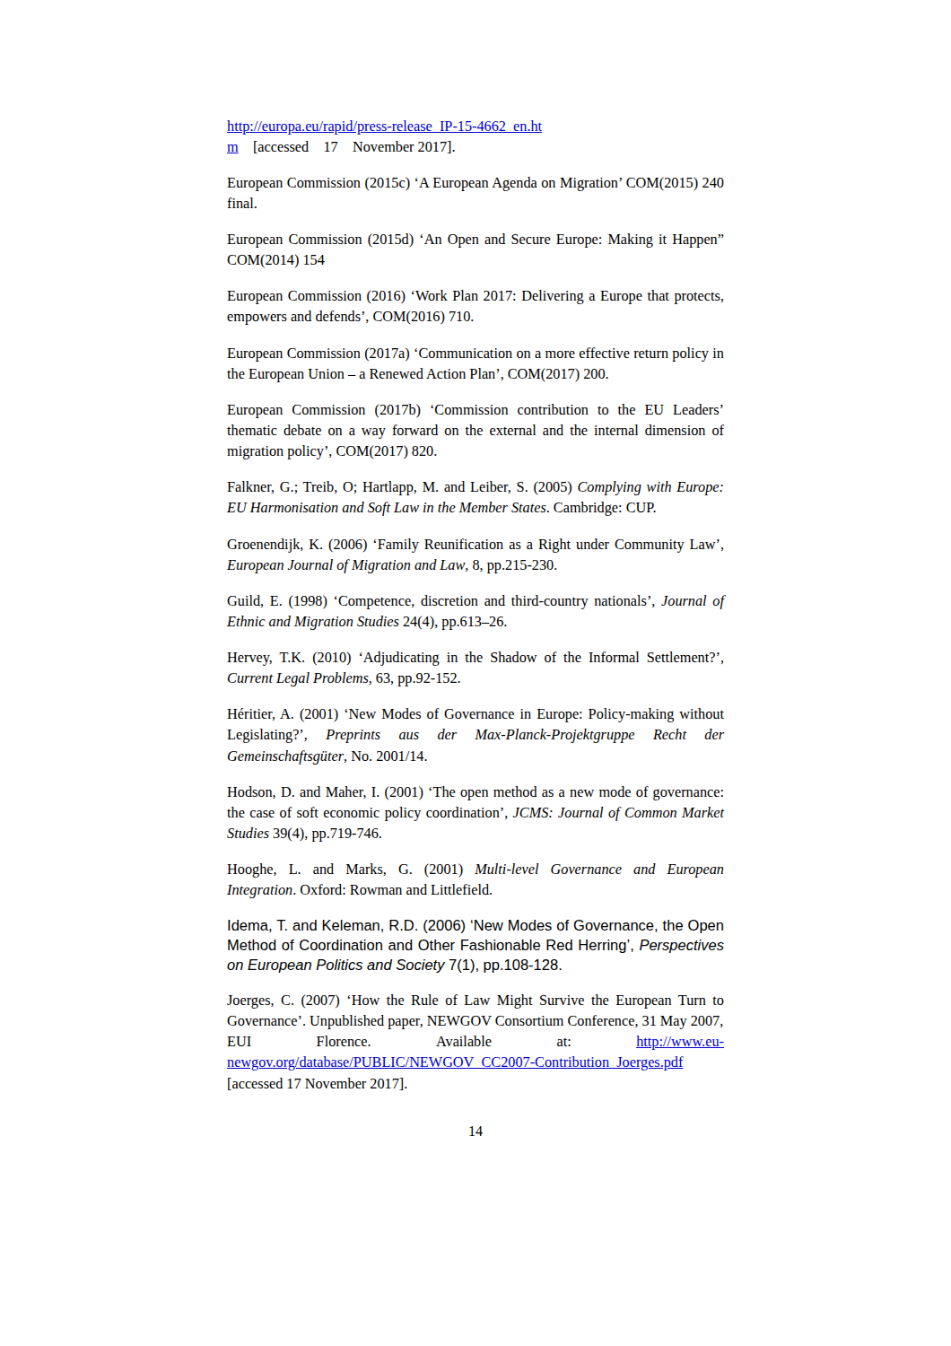http://europa.eu/rapid/press-release_IP-15-4662_en.htm [accessed 17 November 2017].
European Commission (2015c) ‘A European Agenda on Migration’ COM(2015) 240 final.
European Commission (2015d) ‘An Open and Secure Europe: Making it Happen” COM(2014) 154
European Commission (2016) ‘Work Plan 2017: Delivering a Europe that protects, empowers and defends’, COM(2016) 710.
European Commission (2017a) ‘Communication on a more effective return policy in the European Union – a Renewed Action Plan’, COM(2017) 200.
European Commission (2017b) ‘Commission contribution to the EU Leaders’ thematic debate on a way forward on the external and the internal dimension of migration policy’, COM(2017) 820.
Falkner, G.; Treib, O; Hartlapp, M. and Leiber, S. (2005) Complying with Europe: EU Harmonisation and Soft Law in the Member States. Cambridge: CUP.
Groenendijk, K. (2006) ‘Family Reunification as a Right under Community Law’, European Journal of Migration and Law, 8, pp.215-230.
Guild, E. (1998) ‘Competence, discretion and third-country nationals’, Journal of Ethnic and Migration Studies 24(4), pp.613–26.
Hervey, T.K. (2010) ‘Adjudicating in the Shadow of the Informal Settlement?’, Current Legal Problems, 63, pp.92-152.
Héritier, A. (2001) ‘New Modes of Governance in Europe: Policy-making without Legislating?’, Preprints aus der Max-Planck-Projektgruppe Recht der Gemeinschaftsgüter, No. 2001/14.
Hodson, D. and Maher, I. (2001) ‘The open method as a new mode of governance: the case of soft economic policy coordination’, JCMS: Journal of Common Market Studies 39(4), pp.719-746.
Hooghe, L. and Marks, G. (2001) Multi-level Governance and European Integration. Oxford: Rowman and Littlefield.
Idema, T. and Keleman, R.D. (2006) ‘New Modes of Governance, the Open Method of Coordination and Other Fashionable Red Herring’, Perspectives on European Politics and Society 7(1), pp.108-128.
Joerges, C. (2007) ‘How the Rule of Law Might Survive the European Turn to Governance’. Unpublished paper, NEWGOV Consortium Conference, 31 May 2007, EUI Florence. Available at: http://www.eu-newgov.org/database/PUBLIC/NEWGOV_CC2007-Contribution_Joerges.pdf [accessed 17 November 2017].
14